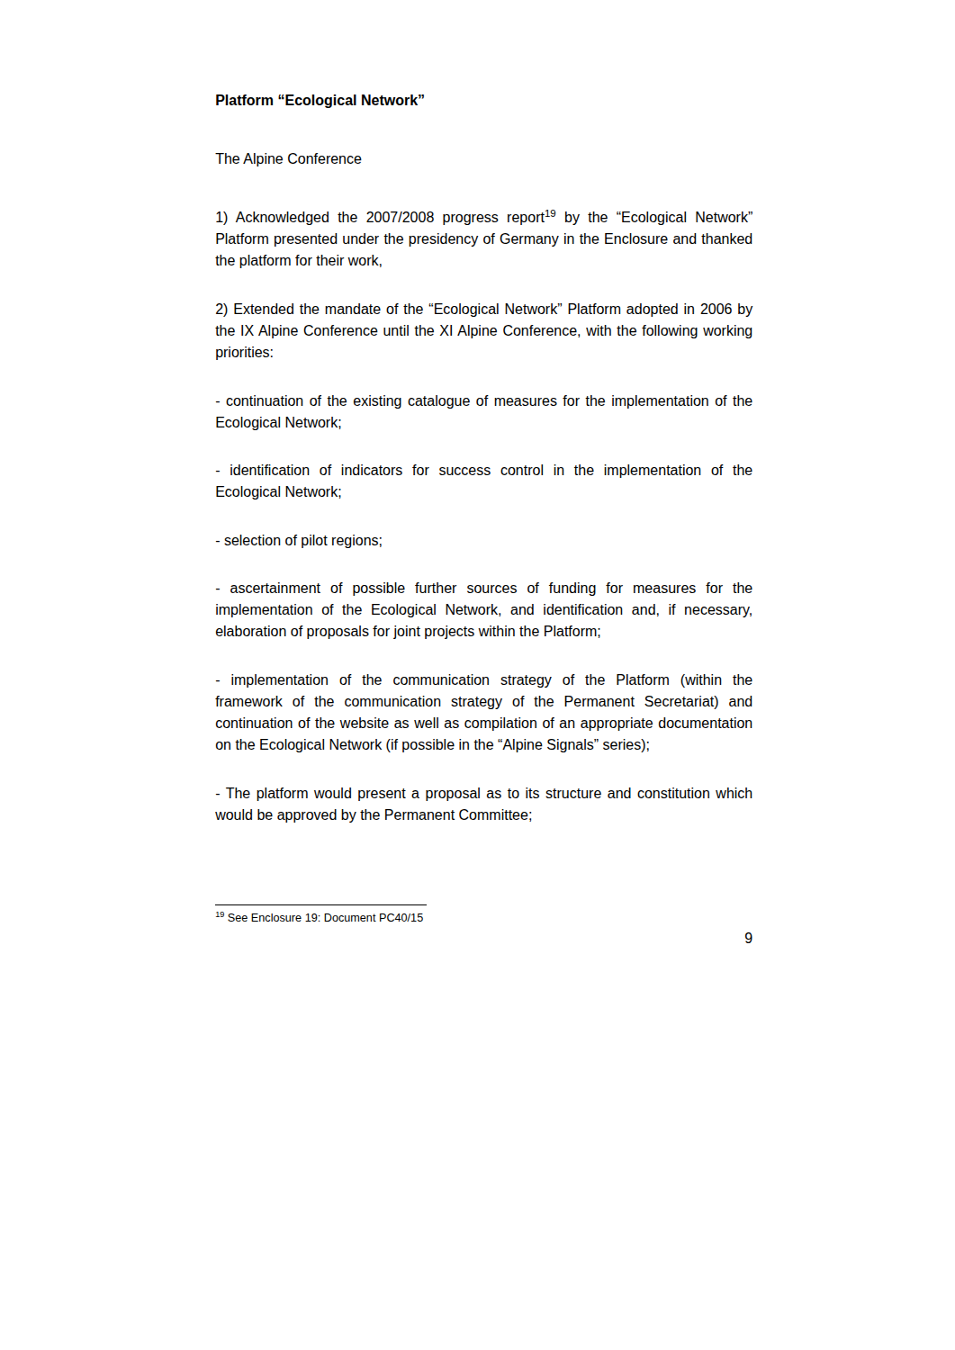Platform “Ecological Network”
The Alpine Conference
1) Acknowledged the 2007/2008 progress report19 by the “Ecological Network” Platform presented under the presidency of Germany in the Enclosure and thanked the platform for their work,
2) Extended the mandate of the “Ecological Network” Platform adopted in 2006 by the IX Alpine Conference until the XI Alpine Conference, with the following working priorities:
- continuation of the existing catalogue of measures for the implementation of the Ecological Network;
- identification of indicators for success control in the implementation of the Ecological Network;
- selection of pilot regions;
- ascertainment of possible further sources of funding for measures for the implementation of the Ecological Network, and identification and, if necessary, elaboration of proposals for joint projects within the Platform;
- implementation of the communication strategy of the Platform (within the framework of the communication strategy of the Permanent Secretariat) and continuation of the website as well as compilation of an appropriate documentation on the Ecological Network (if possible in the “Alpine Signals” series);
- The platform would present a proposal as to its structure and constitution which would be approved by the Permanent Committee;
19 See Enclosure 19: Document PC40/15
9